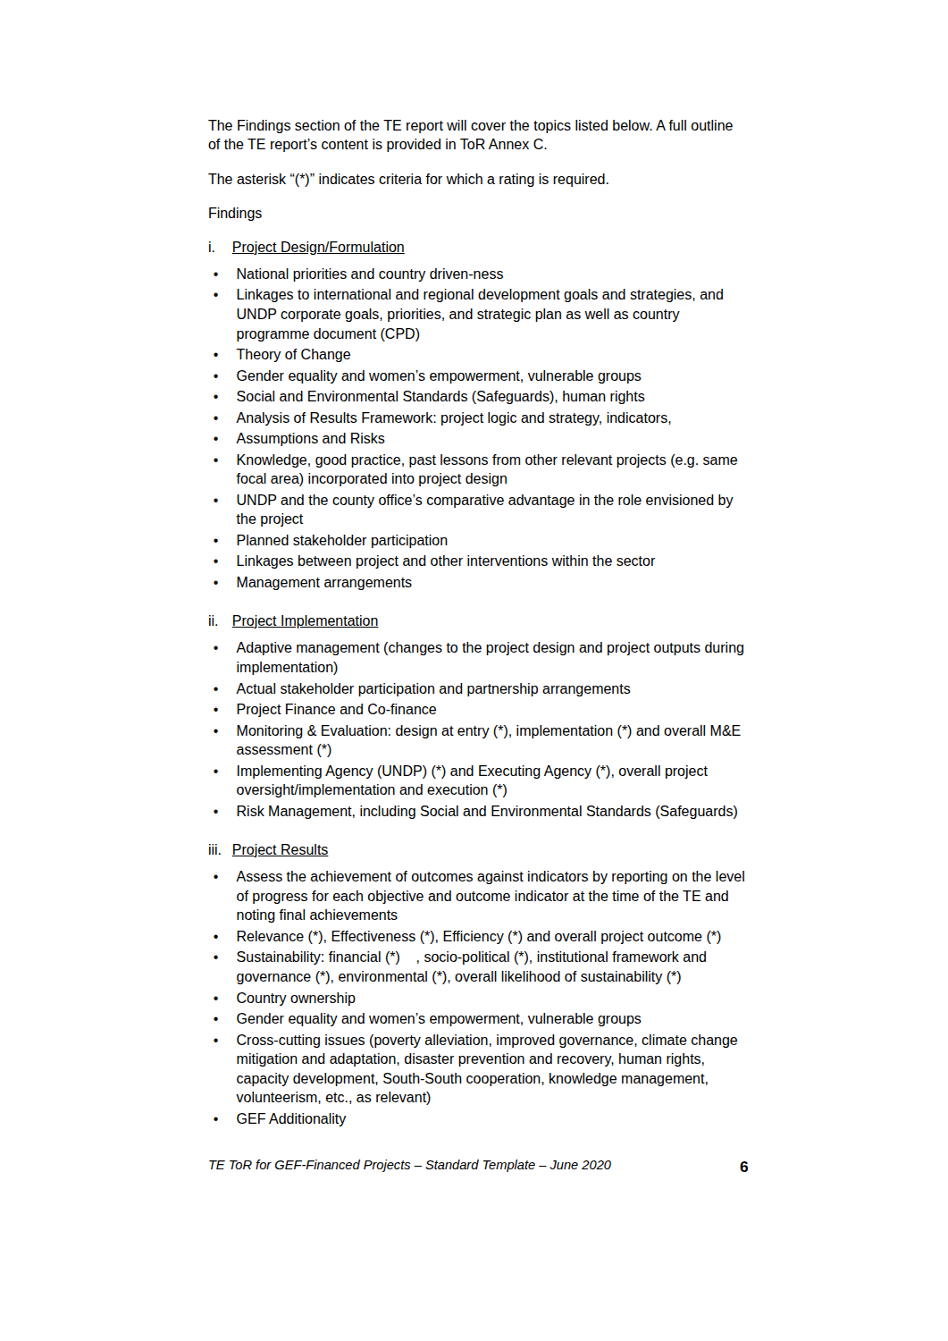The Findings section of the TE report will cover the topics listed below. A full outline of the TE report’s content is provided in ToR Annex C.
The asterisk “(*)” indicates criteria for which a rating is required.
Findings
i. Project Design/Formulation
National priorities and country driven-ness
Linkages to international and regional development goals and strategies, and UNDP corporate goals, priorities, and strategic plan as well as country programme document (CPD)
Theory of Change
Gender equality and women’s empowerment, vulnerable groups
Social and Environmental Standards (Safeguards), human rights
Analysis of Results Framework: project logic and strategy, indicators,
Assumptions and Risks
Knowledge, good practice, past lessons from other relevant projects (e.g. same focal area) incorporated into project design
UNDP and the county office’s comparative advantage in the role envisioned by the project
Planned stakeholder participation
Linkages between project and other interventions within the sector
Management arrangements
ii. Project Implementation
Adaptive management (changes to the project design and project outputs during implementation)
Actual stakeholder participation and partnership arrangements
Project Finance and Co-finance
Monitoring & Evaluation: design at entry (*), implementation (*) and overall M&E assessment (*)
Implementing Agency (UNDP) (*) and Executing Agency (*), overall project oversight/implementation and execution (*)
Risk Management, including Social and Environmental Standards (Safeguards)
iii. Project Results
Assess the achievement of outcomes against indicators by reporting on the level of progress for each objective and outcome indicator at the time of the TE and noting final achievements
Relevance (*), Effectiveness (*), Efficiency (*) and overall project outcome (*)
Sustainability: financial (*) , socio-political (*), institutional framework and governance (*), environmental (*), overall likelihood of sustainability (*)
Country ownership
Gender equality and women’s empowerment, vulnerable groups
Cross-cutting issues (poverty alleviation, improved governance, climate change mitigation and adaptation, disaster prevention and recovery, human rights, capacity development, South-South cooperation, knowledge management, volunteerism, etc., as relevant)
GEF Additionality
6 TE ToR for GEF-Financed Projects – Standard Template – June 2020